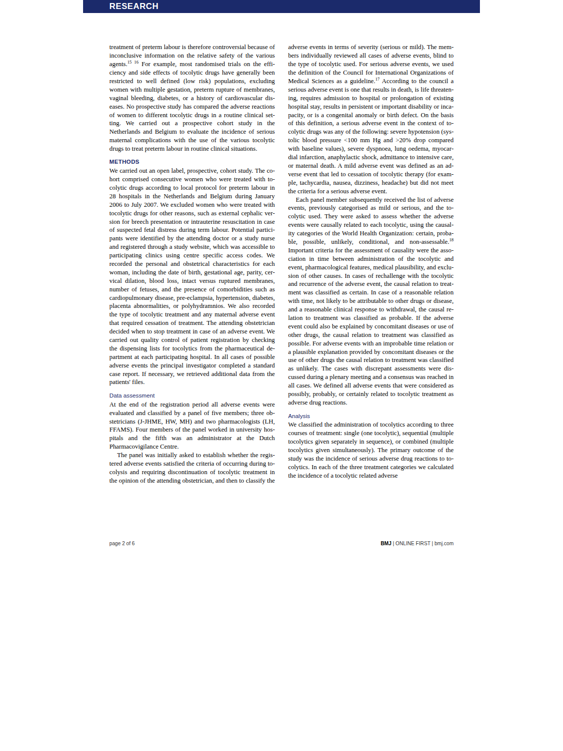RESEARCH
treatment of preterm labour is therefore controversial because of inconclusive information on the relative safety of the various agents.15 16 For example, most randomised trials on the efficiency and side effects of tocolytic drugs have generally been restricted to well defined (low risk) populations, excluding women with multiple gestation, preterm rupture of membranes, vaginal bleeding, diabetes, or a history of cardiovascular diseases. No prospective study has compared the adverse reactions of women to different tocolytic drugs in a routine clinical setting. We carried out a prospective cohort study in the Netherlands and Belgium to evaluate the incidence of serious maternal complications with the use of the various tocolytic drugs to treat preterm labour in routine clinical situations.
METHODS
We carried out an open label, prospective, cohort study. The cohort comprised consecutive women who were treated with tocolytic drugs according to local protocol for preterm labour in 28 hospitals in the Netherlands and Belgium during January 2006 to July 2007. We excluded women who were treated with tocolytic drugs for other reasons, such as external cephalic version for breech presentation or intrauterine resuscitation in case of suspected fetal distress during term labour. Potential participants were identified by the attending doctor or a study nurse and registered through a study website, which was accessible to participating clinics using centre specific access codes. We recorded the personal and obstetrical characteristics for each woman, including the date of birth, gestational age, parity, cervical dilation, blood loss, intact versus ruptured membranes, number of fetuses, and the presence of comorbidities such as cardiopulmonary disease, pre-eclampsia, hypertension, diabetes, placenta abnormalities, or polyhydramnios. We also recorded the type of tocolytic treatment and any maternal adverse event that required cessation of treatment. The attending obstetrician decided when to stop treatment in case of an adverse event. We carried out quality control of patient registration by checking the dispensing lists for tocolytics from the pharmaceutical department at each participating hospital. In all cases of possible adverse events the principal investigator completed a standard case report. If necessary, we retrieved additional data from the patients' files.
Data assessment
At the end of the registration period all adverse events were evaluated and classified by a panel of five members; three obstetricians (J-JHME, HW, MH) and two pharmacologists (LH, FFAMS). Four members of the panel worked in university hospitals and the fifth was an administrator at the Dutch Pharmacovigilance Centre.
The panel was initially asked to establish whether the registered adverse events satisfied the criteria of occurring during tocolysis and requiring discontinuation of tocolytic treatment in the opinion of the attending obstetrician, and then to classify the adverse events in terms of severity (serious or mild). The members individually reviewed all cases of adverse events, blind to the type of tocolytic used. For serious adverse events, we used the definition of the Council for International Organizations of Medical Sciences as a guideline.17 According to the council a serious adverse event is one that results in death, is life threatening, requires admission to hospital or prolongation of existing hospital stay, results in persistent or important disability or incapacity, or is a congenital anomaly or birth defect. On the basis of this definition, a serious adverse event in the context of tocolytic drugs was any of the following: severe hypotension (systolic blood pressure <100 mm Hg and >20% drop compared with baseline values), severe dyspnoea, lung oedema, myocardial infarction, anaphylactic shock, admittance to intensive care, or maternal death. A mild adverse event was defined as an adverse event that led to cessation of tocolytic therapy (for example, tachycardia, nausea, dizziness, headache) but did not meet the criteria for a serious adverse event.
Each panel member subsequently received the list of adverse events, previously categorised as mild or serious, and the tocolytic used. They were asked to assess whether the adverse events were causally related to each tocolytic, using the causality categories of the World Health Organization: certain, probable, possible, unlikely, conditional, and non-assessable.18 Important criteria for the assessment of causality were the association in time between administration of the tocolytic and event, pharmacological features, medical plausibility, and exclusion of other causes. In cases of rechallenge with the tocolytic and recurrence of the adverse event, the causal relation to treatment was classified as certain. In case of a reasonable relation with time, not likely to be attributable to other drugs or disease, and a reasonable clinical response to withdrawal, the causal relation to treatment was classified as probable. If the adverse event could also be explained by concomitant diseases or use of other drugs, the causal relation to treatment was classified as possible. For adverse events with an improbable time relation or a plausible explanation provided by concomitant diseases or the use of other drugs the causal relation to treatment was classified as unlikely. The cases with discrepant assessments were discussed during a plenary meeting and a consensus was reached in all cases. We defined all adverse events that were considered as possibly, probably, or certainly related to tocolytic treatment as adverse drug reactions.
Analysis
We classified the administration of tocolytics according to three courses of treatment: single (one tocolytic), sequential (multiple tocolytics given separately in sequence), or combined (multiple tocolytics given simultaneously). The primary outcome of the study was the incidence of serious adverse drug reactions to tocolytics. In each of the three treatment categories we calculated the incidence of a tocolytic related adverse
page 2 of 6
BMJ | ONLINE FIRST | bmj.com